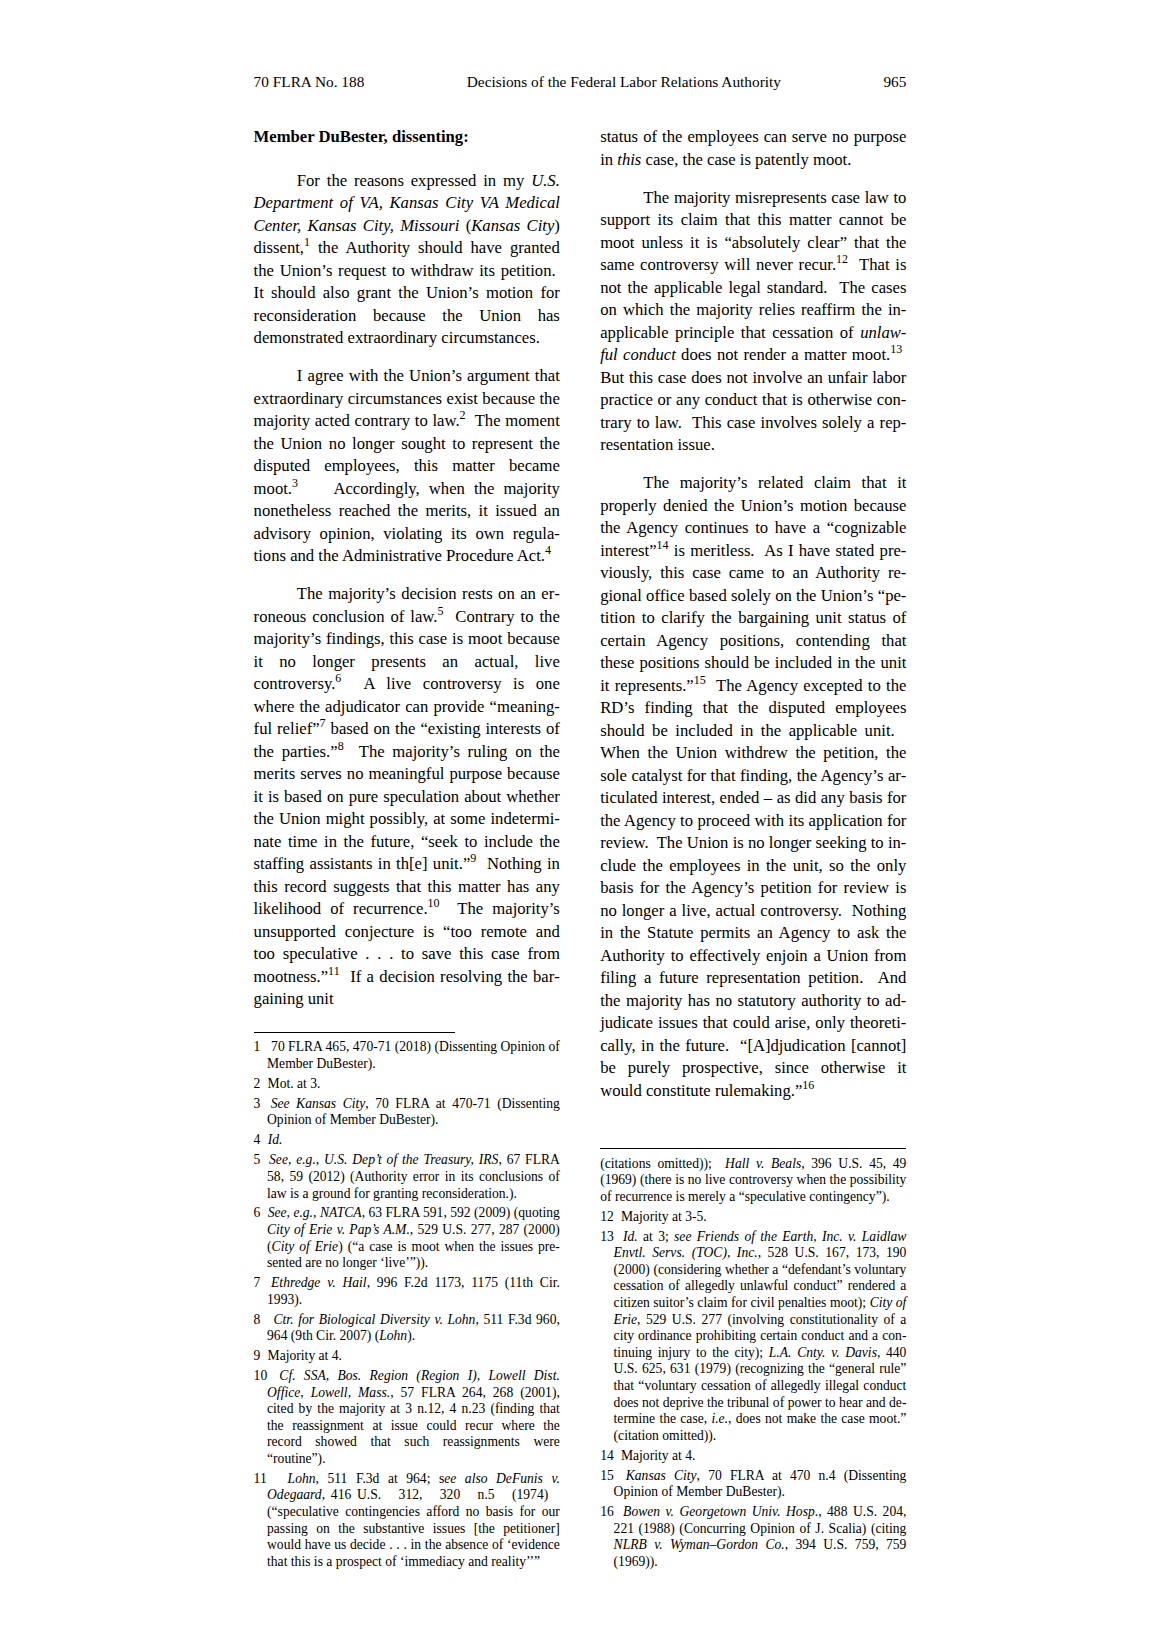70 FLRA No. 188
Decisions of the Federal Labor Relations Authority
965
Member DuBester, dissenting:
For the reasons expressed in my U.S. Department of VA, Kansas City VA Medical Center, Kansas City, Missouri (Kansas City) dissent,1 the Authority should have granted the Union’s request to withdraw its petition. It should also grant the Union’s motion for reconsideration because the Union has demonstrated extraordinary circumstances.
I agree with the Union’s argument that extraordinary circumstances exist because the majority acted contrary to law.2 The moment the Union no longer sought to represent the disputed employees, this matter became moot.3 Accordingly, when the majority nonetheless reached the merits, it issued an advisory opinion, violating its own regulations and the Administrative Procedure Act.4
The majority’s decision rests on an erroneous conclusion of law.5 Contrary to the majority’s findings, this case is moot because it no longer presents an actual, live controversy.6 A live controversy is one where the adjudicator can provide “meaningful relief”7 based on the “existing interests of the parties.”8 The majority’s ruling on the merits serves no meaningful purpose because it is based on pure speculation about whether the Union might possibly, at some indeterminate time in the future, “seek to include the staffing assistants in th[e] unit.”9 Nothing in this record suggests that this matter has any likelihood of recurrence.10 The majority’s unsupported conjecture is “too remote and too speculative . . . to save this case from mootness.”11 If a decision resolving the bargaining unit
1 70 FLRA 465, 470-71 (2018) (Dissenting Opinion of Member DuBester).
2 Mot. at 3.
3 See Kansas City, 70 FLRA at 470-71 (Dissenting Opinion of Member DuBester).
4 Id.
5 See, e.g., U.S. Dep’t of the Treasury, IRS, 67 FLRA 58, 59 (2012) (Authority error in its conclusions of law is a ground for granting reconsideration.).
6 See, e.g., NATCA, 63 FLRA 591, 592 (2009) (quoting City of Erie v. Pap’s A.M., 529 U.S. 277, 287 (2000) (City of Erie) (“a case is moot when the issues presented are no longer ‘live’”)).
7 Ethredge v. Hail, 996 F.2d 1173, 1175 (11th Cir. 1993).
8 Ctr. for Biological Diversity v. Lohn, 511 F.3d 960, 964 (9th Cir. 2007) (Lohn).
9 Majority at 4.
10 Cf. SSA, Bos. Region (Region I), Lowell Dist. Office, Lowell, Mass., 57 FLRA 264, 268 (2001), cited by the majority at 3 n.12, 4 n.23 (finding that the reassignment at issue could recur where the record showed that such reassignments were “routine”).
11 Lohn, 511 F.3d at 964; see also DeFunis v. Odegaard, 416 U.S. 312, 320 n.5 (1974) (“speculative contingencies afford no basis for our passing on the substantive issues [the petitioner] would have us decide . . . in the absence of ‘evidence that this is a prospect of ‘immediacy and reality’’”
status of the employees can serve no purpose in this case, the case is patently moot.
The majority misrepresents case law to support its claim that this matter cannot be moot unless it is “absolutely clear” that the same controversy will never recur.12 That is not the applicable legal standard. The cases on which the majority relies reaffirm the inapplicable principle that cessation of unlawful conduct does not render a matter moot.13 But this case does not involve an unfair labor practice or any conduct that is otherwise contrary to law. This case involves solely a representation issue.
The majority’s related claim that it properly denied the Union’s motion because the Agency continues to have a “cognizable interest”14 is meritless. As I have stated previously, this case came to an Authority regional office based solely on the Union’s “petition to clarify the bargaining unit status of certain Agency positions, contending that these positions should be included in the unit it represents.”15 The Agency excepted to the RD’s finding that the disputed employees should be included in the applicable unit. When the Union withdrew the petition, the sole catalyst for that finding, the Agency’s articulated interest, ended – as did any basis for the Agency to proceed with its application for review. The Union is no longer seeking to include the employees in the unit, so the only basis for the Agency’s petition for review is no longer a live, actual controversy. Nothing in the Statute permits an Agency to ask the Authority to effectively enjoin a Union from filing a future representation petition. And the majority has no statutory authority to adjudicate issues that could arise, only theoretically, in the future. “[A]djudication [cannot] be purely prospective, since otherwise it would constitute rulemaking.”16
(citations omitted)); Hall v. Beals, 396 U.S. 45, 49 (1969) (there is no live controversy when the possibility of recurrence is merely a “speculative contingency”).
12 Majority at 3-5.
13 Id. at 3; see Friends of the Earth, Inc. v. Laidlaw Envtl. Servs. (TOC), Inc., 528 U.S. 167, 173, 190 (2000) (considering whether a “defendant’s voluntary cessation of allegedly unlawful conduct” rendered a citizen suitor’s claim for civil penalties moot); City of Erie, 529 U.S. 277 (involving constitutionality of a city ordinance prohibiting certain conduct and a continuing injury to the city); L.A. Cnty. v. Davis, 440 U.S. 625, 631 (1979) (recognizing the “general rule” that “voluntary cessation of allegedly illegal conduct does not deprive the tribunal of power to hear and determine the case, i.e., does not make the case moot.” (citation omitted)).
14 Majority at 4.
15 Kansas City, 70 FLRA at 470 n.4 (Dissenting Opinion of Member DuBester).
16 Bowen v. Georgetown Univ. Hosp., 488 U.S. 204, 221 (1988) (Concurring Opinion of J. Scalia) (citing NLRB v. Wyman–Gordon Co., 394 U.S. 759, 759 (1969)).